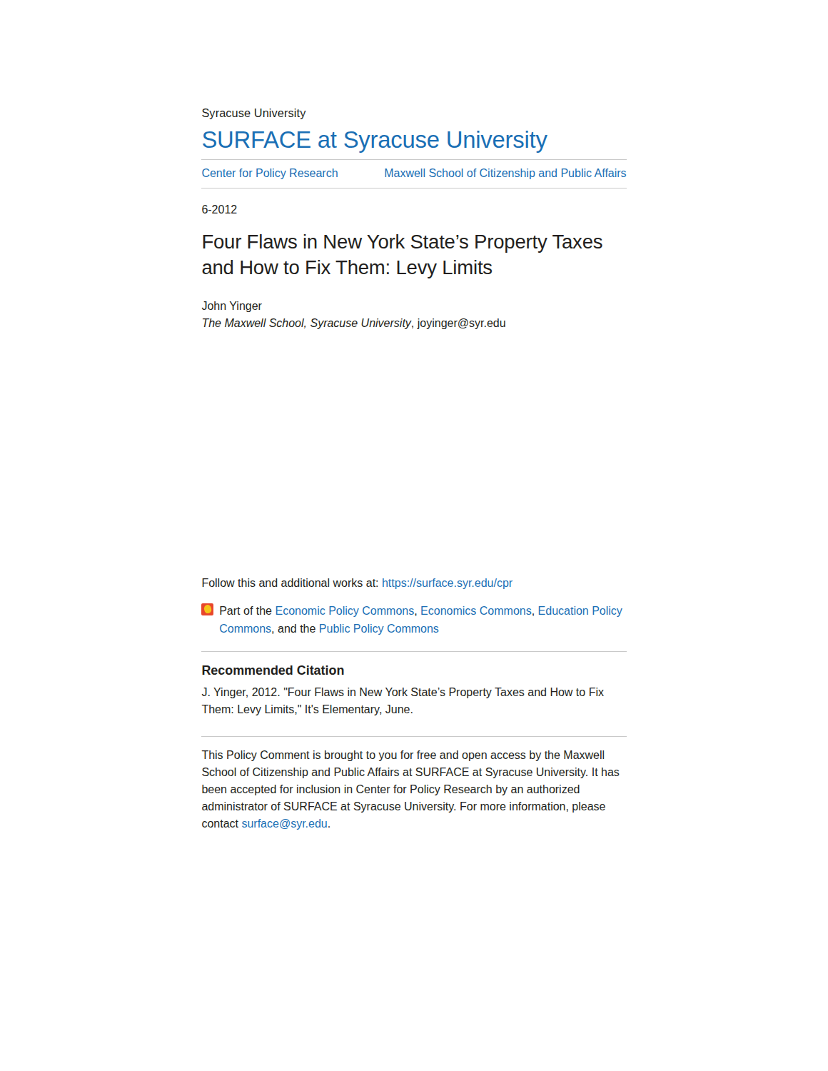Syracuse University
SURFACE at Syracuse University
Center for Policy Research
Maxwell School of Citizenship and Public Affairs
6-2012
Four Flaws in New York State’s Property Taxes and How to Fix Them: Levy Limits
John Yinger
The Maxwell School, Syracuse University, joyinger@syr.edu
Follow this and additional works at: https://surface.syr.edu/cpr
Part of the Economic Policy Commons, Economics Commons, Education Policy Commons, and the Public Policy Commons
Recommended Citation
J. Yinger, 2012. "Four Flaws in New York State’s Property Taxes and How to Fix Them: Levy Limits," It's Elementary, June.
This Policy Comment is brought to you for free and open access by the Maxwell School of Citizenship and Public Affairs at SURFACE at Syracuse University. It has been accepted for inclusion in Center for Policy Research by an authorized administrator of SURFACE at Syracuse University. For more information, please contact surface@syr.edu.